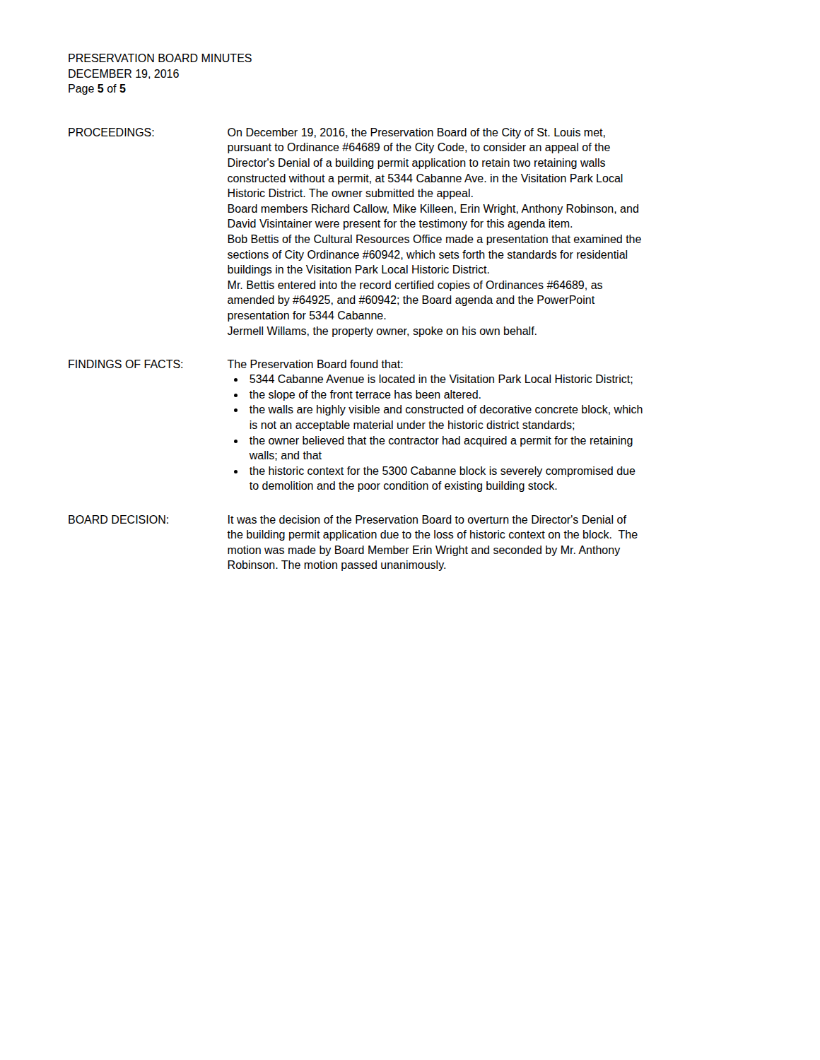PRESERVATION BOARD MINUTES
DECEMBER 19, 2016
Page 5 of 5
| PROCEEDINGS: | On December 19, 2016, the Preservation Board of the City of St. Louis met, pursuant to Ordinance #64689 of the City Code, to consider an appeal of the Director's Denial of a building permit application to retain two retaining walls constructed without a permit, at 5344 Cabanne Ave. in the Visitation Park Local Historic District. The owner submitted the appeal. Board members Richard Callow, Mike Killeen, Erin Wright, Anthony Robinson, and David Visintainer were present for the testimony for this agenda item. Bob Bettis of the Cultural Resources Office made a presentation that examined the sections of City Ordinance #60942, which sets forth the standards for residential buildings in the Visitation Park Local Historic District. Mr. Bettis entered into the record certified copies of Ordinances #64689, as amended by #64925, and #60942; the Board agenda and the PowerPoint presentation for 5344 Cabanne. Jermell Willams, the property owner, spoke on his own behalf. |
| FINDINGS OF FACTS: | The Preservation Board found that: 5344 Cabanne Avenue is located in the Visitation Park Local Historic District; the slope of the front terrace has been altered. the walls are highly visible and constructed of decorative concrete block, which is not an acceptable material under the historic district standards; the owner believed that the contractor had acquired a permit for the retaining walls; and that the historic context for the 5300 Cabanne block is severely compromised due to demolition and the poor condition of existing building stock. |
| BOARD DECISION: | It was the decision of the Preservation Board to overturn the Director's Denial of the building permit application due to the loss of historic context on the block. The motion was made by Board Member Erin Wright and seconded by Mr. Anthony Robinson. The motion passed unanimously. |